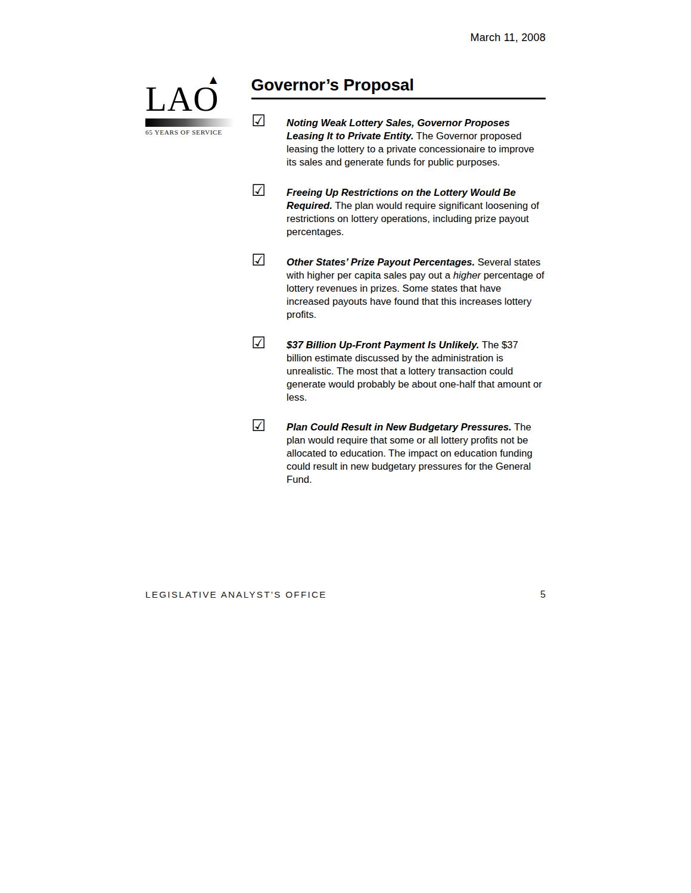March 11, 2008
LAO▲
65 YEARS OF SERVICE
Governor’s Proposal
☑ Noting Weak Lottery Sales, Governor Proposes Leasing It to Private Entity. The Governor proposed leasing the lottery to a private concessionaire to improve its sales and generate funds for public purposes.
☑ Freeing Up Restrictions on the Lottery Would Be Required. The plan would require significant loosening of restrictions on lottery operations, including prize payout percentages.
☑ Other States’ Prize Payout Percentages. Several states with higher per capita sales pay out a higher percentage of lottery revenues in prizes. Some states that have increased payouts have found that this increases lottery profits.
☑ $37 Billion Up-Front Payment Is Unlikely. The $37 billion estimate discussed by the administration is unrealistic. The most that a lottery transaction could generate would probably be about one-half that amount or less.
☑ Plan Could Result in New Budgetary Pressures. The plan would require that some or all lottery profits not be allocated to education. The impact on education funding could result in new budgetary pressures for the General Fund.
LEGISLATIVE ANALYST’S OFFICE
5